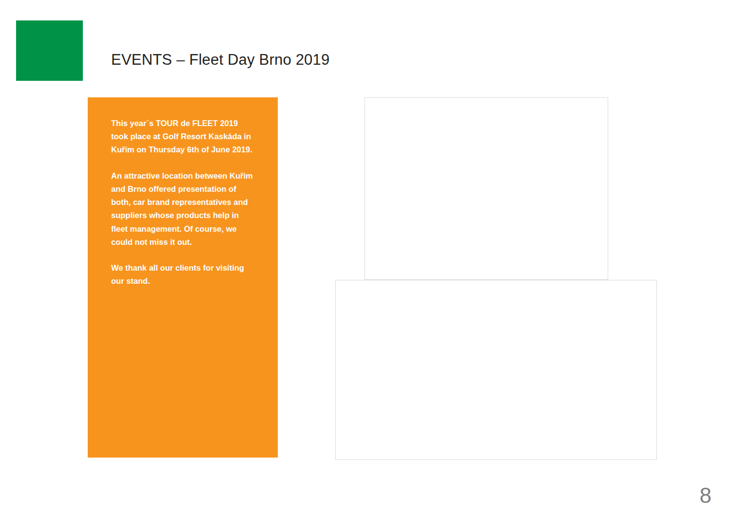EVENTS – Fleet Day Brno 2019
This year´s TOUR de FLEET 2019 took place at Golf Resort Kaskáda in Kuřim on Thursday 6th of June 2019.
An attractive location between Kuřim and Brno offered presentation of both, car brand representatives and suppliers whose products help in fleet management. Of course, we could not miss it out.
We thank all our clients for visiting our stand.
8